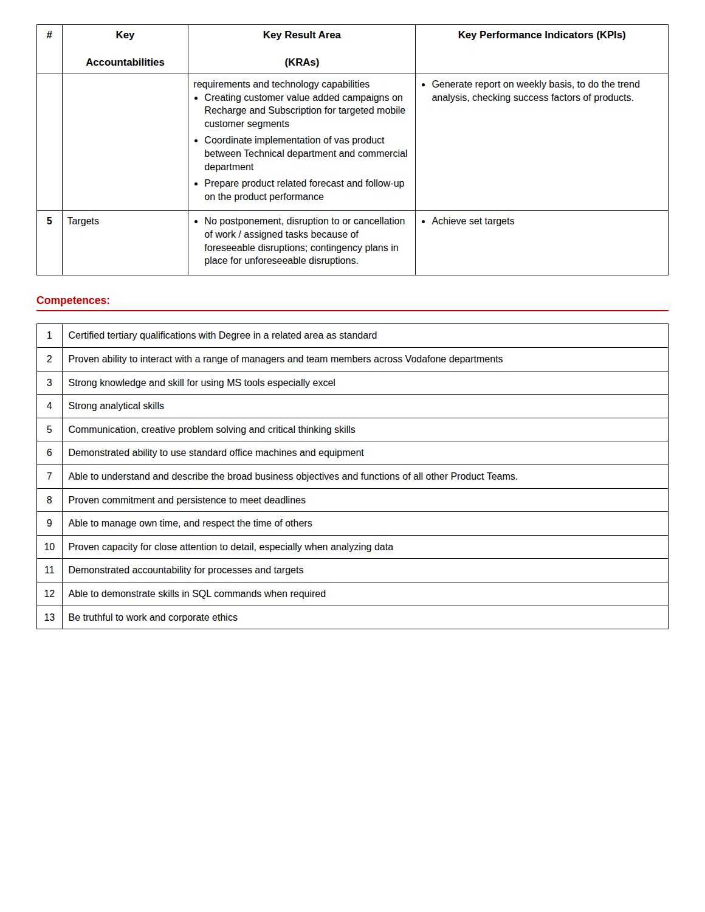| # | Key Accountabilities | Key Result Area (KRAs) | Key Performance Indicators (KPIs) |
| --- | --- | --- | --- |
| | | requirements and technology capabilities Creating customer value added campaigns on Recharge and Subscription for targeted mobile customer segments Coordinate implementation of vas product between Technical department and commercial department Prepare product related forecast and follow-up on the product performance | Generate report on weekly basis, to do the trend analysis, checking success factors of products. |
| 5 | Targets | No postponement, disruption to or cancellation of work / assigned tasks because of foreseeable disruptions; contingency plans in place for unforeseeable disruptions. | Achieve set targets |
Competences:
| 1 | Certified tertiary qualifications with Degree in a related area as standard |
| 2 | Proven ability to interact with a range of managers and team members across Vodafone departments |
| 3 | Strong knowledge and skill for using MS tools especially excel |
| 4 | Strong analytical skills |
| 5 | Communication, creative problem solving and critical thinking skills |
| 6 | Demonstrated ability to use standard office machines and equipment |
| 7 | Able to understand and describe the broad business objectives and functions of all other Product Teams. |
| 8 | Proven commitment and persistence to meet deadlines |
| 9 | Able to manage own time, and respect the time of others |
| 10 | Proven capacity for close attention to detail, especially when analyzing data |
| 11 | Demonstrated accountability for processes and targets |
| 12 | Able to demonstrate skills in SQL commands when required |
| 13 | Be truthful to work and corporate ethics |